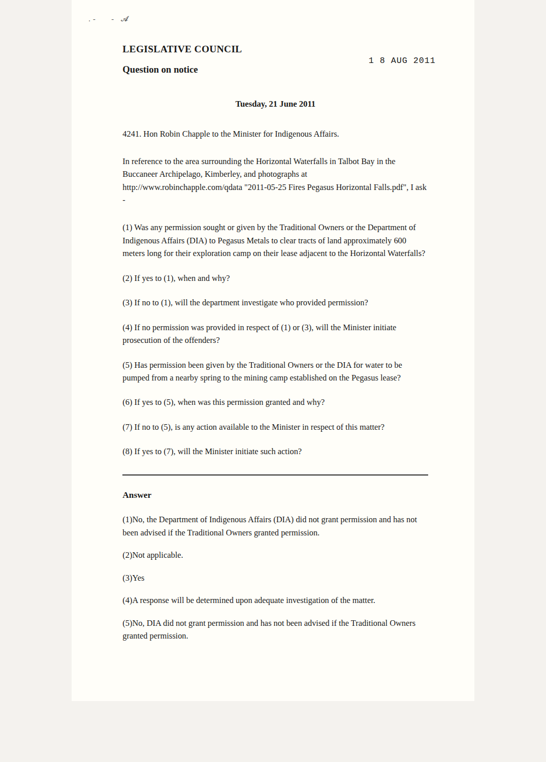.- - 𝓐
LEGISLATIVE COUNCIL
Question on notice
1 8 AUG 2011
Tuesday, 21 June 2011
4241. Hon Robin Chapple to the Minister for Indigenous Affairs.
In reference to the area surrounding the Horizontal Waterfalls in Talbot Bay in the Buccaneer Archipelago, Kimberley, and photographs at http://www.robinchapple.com/qdata "2011-05-25 Fires Pegasus Horizontal Falls.pdf", I ask -
(1) Was any permission sought or given by the Traditional Owners or the Department of Indigenous Affairs (DIA) to Pegasus Metals to clear tracts of land approximately 600 meters long for their exploration camp on their lease adjacent to the Horizontal Waterfalls?
(2) If yes to (1), when and why?
(3) If no to (1), will the department investigate who provided permission?
(4) If no permission was provided in respect of (1) or (3), will the Minister initiate prosecution of the offenders?
(5) Has permission been given by the Traditional Owners or the DIA for water to be pumped from a nearby spring to the mining camp established on the Pegasus lease?
(6) If yes to (5), when was this permission granted and why?
(7) If no to (5), is any action available to the Minister in respect of this matter?
(8) If yes to (7), will the Minister initiate such action?
Answer
(1)No, the Department of Indigenous Affairs (DIA) did not grant permission and has not been advised if the Traditional Owners granted permission.
(2)Not applicable.
(3)Yes
(4)A response will be determined upon adequate investigation of the matter.
(5)No, DIA did not grant permission and has not been advised if the Traditional Owners granted permission.